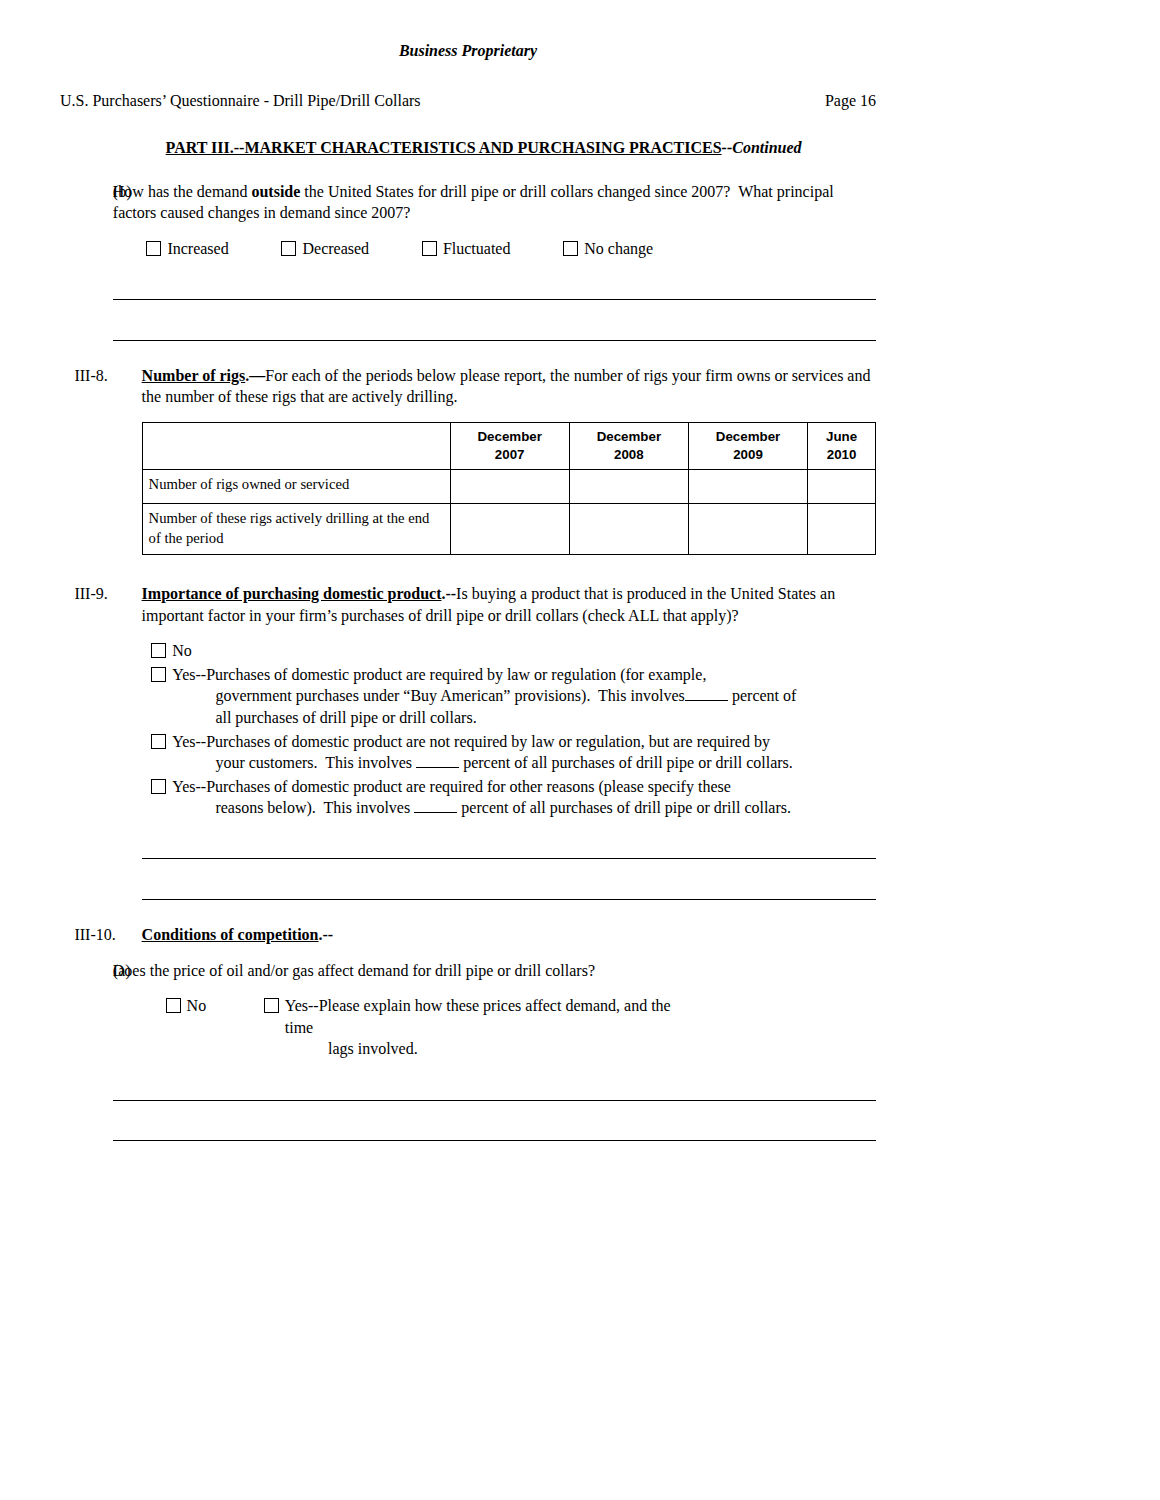Business Proprietary
U.S. Purchasers’ Questionnaire - Drill Pipe/Drill Collars
Page 16
PART III.--MARKET CHARACTERISTICS AND PURCHASING PRACTICES--Continued
(b)
How has the demand outside the United States for drill pipe or drill collars changed since 2007? What principal factors caused changes in demand since 2007?
Increased Decreased Fluctuated No change
III-8.
Number of rigs.—For each of the periods below please report, the number of rigs your firm owns or services and the number of these rigs that are actively drilling.
| | December 2007 | December 2008 | December 2009 | June 2010 |
| --- | --- | --- | --- | --- |
| Number of rigs owned or serviced | | | | |
| Number of these rigs actively drilling at the end of the period | | | | |
III-9.
Importance of purchasing domestic product.--Is buying a product that is produced in the United States an important factor in your firm’s purchases of drill pipe or drill collars (check ALL that apply)?
No
Yes--Purchases of domestic product are required by law or regulation (for example, government purchases under “Buy American” provisions). This involves percent of all purchases of drill pipe or drill collars.
Yes--Purchases of domestic product are not required by law or regulation, but are required by your customers. This involves percent of all purchases of drill pipe or drill collars.
Yes--Purchases of domestic product are required for other reasons (please specify these reasons below). This involves percent of all purchases of drill pipe or drill collars.
III-10.
Conditions of competition.--
(a)
Does the price of oil and/or gas affect demand for drill pipe or drill collars?
No Yes--Please explain how these prices affect demand, and the time lags involved.